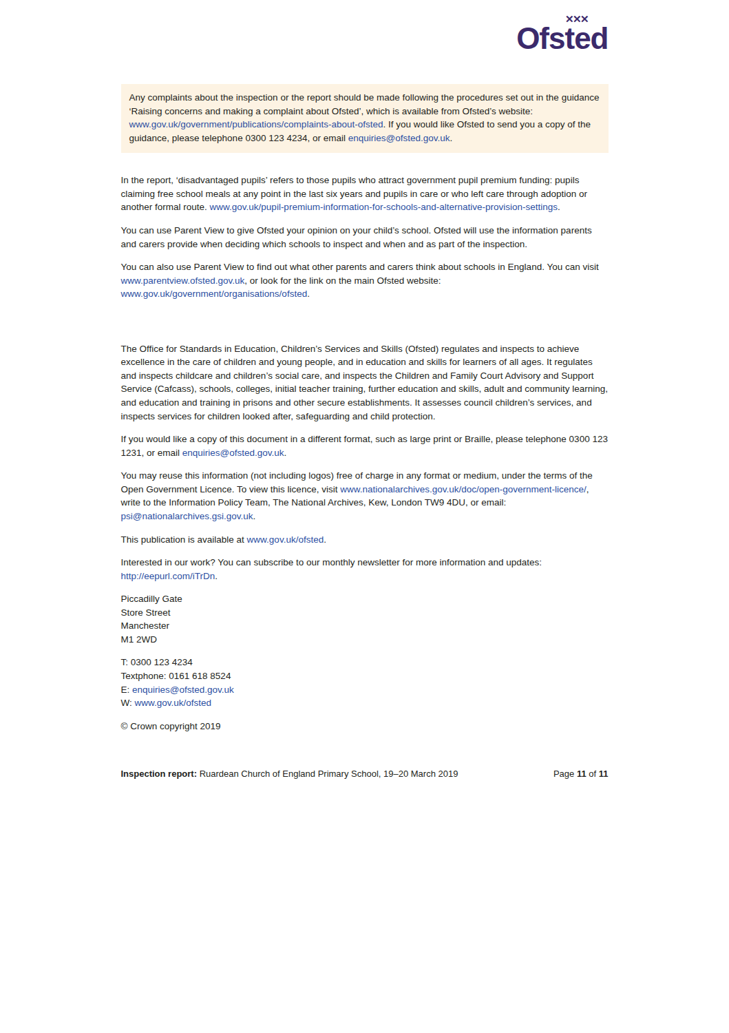✕✕✕Ofsted
Any complaints about the inspection or the report should be made following the procedures set out in the guidance ‘Raising concerns and making a complaint about Ofsted’, which is available from Ofsted’s website: www.gov.uk/government/publications/complaints-about-ofsted. If you would like Ofsted to send you a copy of the guidance, please telephone 0300 123 4234, or email enquiries@ofsted.gov.uk.
In the report, ‘disadvantaged pupils’ refers to those pupils who attract government pupil premium funding: pupils claiming free school meals at any point in the last six years and pupils in care or who left care through adoption or another formal route. www.gov.uk/pupil-premium-information-for-schools-and-alternative-provision-settings.
You can use Parent View to give Ofsted your opinion on your child’s school. Ofsted will use the information parents and carers provide when deciding which schools to inspect and when and as part of the inspection.
You can also use Parent View to find out what other parents and carers think about schools in England. You can visit www.parentview.ofsted.gov.uk, or look for the link on the main Ofsted website: www.gov.uk/government/organisations/ofsted.
The Office for Standards in Education, Children’s Services and Skills (Ofsted) regulates and inspects to achieve excellence in the care of children and young people, and in education and skills for learners of all ages. It regulates and inspects childcare and children’s social care, and inspects the Children and Family Court Advisory and Support Service (Cafcass), schools, colleges, initial teacher training, further education and skills, adult and community learning, and education and training in prisons and other secure establishments. It assesses council children’s services, and inspects services for children looked after, safeguarding and child protection.
If you would like a copy of this document in a different format, such as large print or Braille, please telephone 0300 123 1231, or email enquiries@ofsted.gov.uk.
You may reuse this information (not including logos) free of charge in any format or medium, under the terms of the Open Government Licence. To view this licence, visit www.nationalarchives.gov.uk/doc/open-government-licence/, write to the Information Policy Team, The National Archives, Kew, London TW9 4DU, or email: psi@nationalarchives.gsi.gov.uk.
This publication is available at www.gov.uk/ofsted.
Interested in our work? You can subscribe to our monthly newsletter for more information and updates: http://eepurl.com/iTrDn.
Piccadilly Gate
Store Street
Manchester
M1 2WD
T: 0300 123 4234
Textphone: 0161 618 8524
E: enquiries@ofsted.gov.uk
W: www.gov.uk/ofsted
© Crown copyright 2019
Inspection report: Ruardean Church of England Primary School, 19–20 March 2019 Page 11 of 11